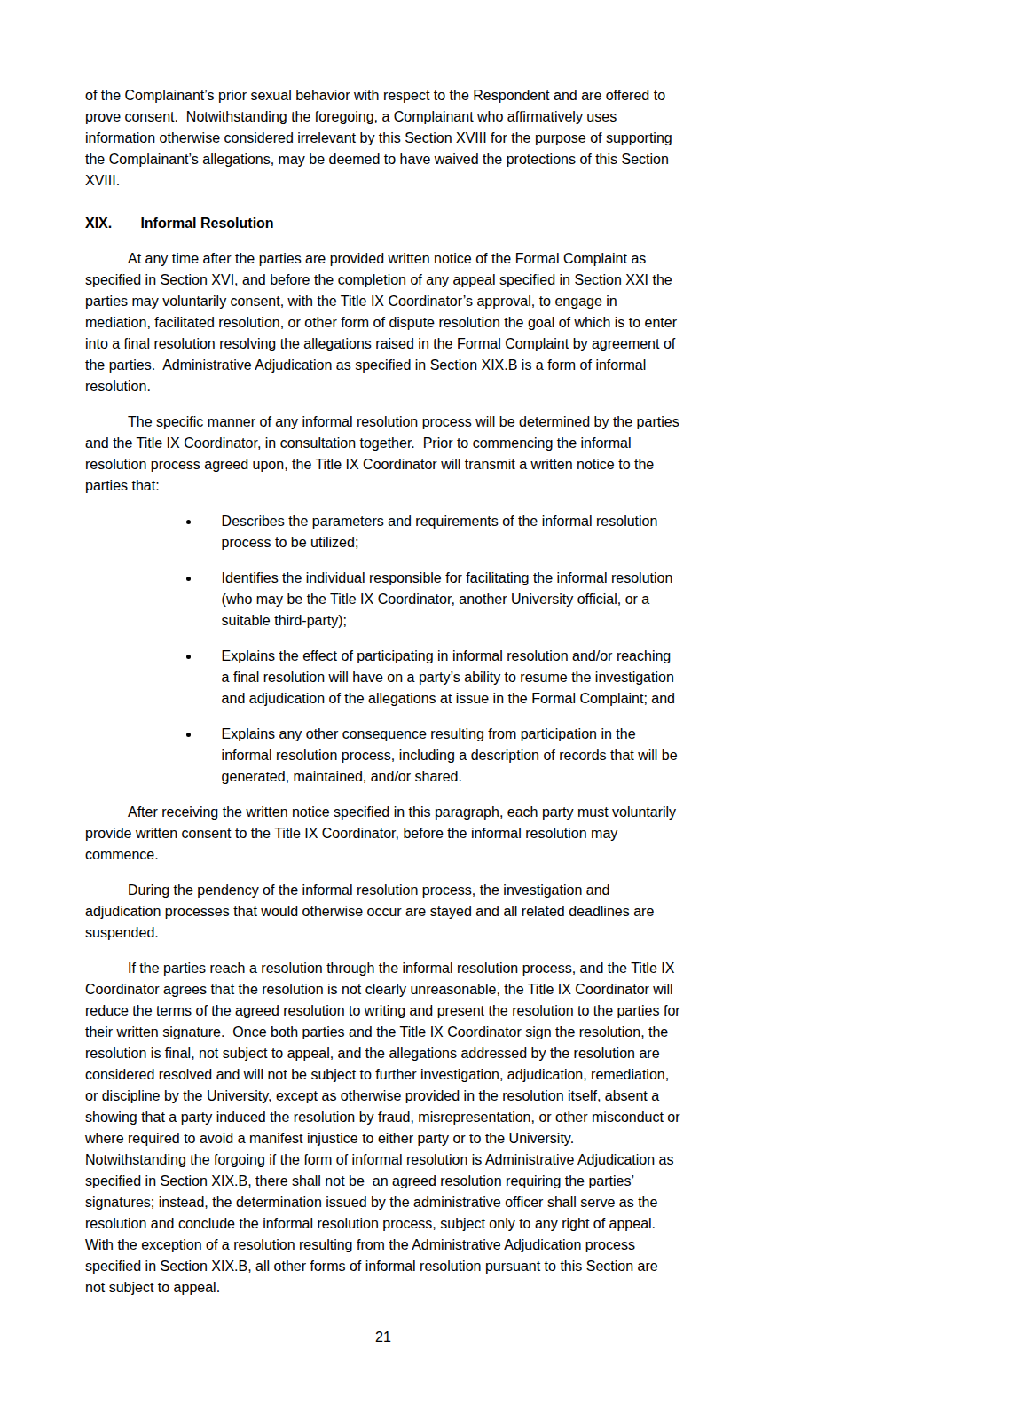of the Complainant’s prior sexual behavior with respect to the Respondent and are offered to prove consent. Notwithstanding the foregoing, a Complainant who affirmatively uses information otherwise considered irrelevant by this Section XVIII for the purpose of supporting the Complainant’s allegations, may be deemed to have waived the protections of this Section XVIII.
XIX. Informal Resolution
At any time after the parties are provided written notice of the Formal Complaint as specified in Section XVI, and before the completion of any appeal specified in Section XXI the parties may voluntarily consent, with the Title IX Coordinator’s approval, to engage in mediation, facilitated resolution, or other form of dispute resolution the goal of which is to enter into a final resolution resolving the allegations raised in the Formal Complaint by agreement of the parties. Administrative Adjudication as specified in Section XIX.B is a form of informal resolution.
The specific manner of any informal resolution process will be determined by the parties and the Title IX Coordinator, in consultation together. Prior to commencing the informal resolution process agreed upon, the Title IX Coordinator will transmit a written notice to the parties that:
Describes the parameters and requirements of the informal resolution process to be utilized;
Identifies the individual responsible for facilitating the informal resolution (who may be the Title IX Coordinator, another University official, or a suitable third-party);
Explains the effect of participating in informal resolution and/or reaching a final resolution will have on a party’s ability to resume the investigation and adjudication of the allegations at issue in the Formal Complaint; and
Explains any other consequence resulting from participation in the informal resolution process, including a description of records that will be generated, maintained, and/or shared.
After receiving the written notice specified in this paragraph, each party must voluntarily provide written consent to the Title IX Coordinator, before the informal resolution may commence.
During the pendency of the informal resolution process, the investigation and adjudication processes that would otherwise occur are stayed and all related deadlines are suspended.
If the parties reach a resolution through the informal resolution process, and the Title IX Coordinator agrees that the resolution is not clearly unreasonable, the Title IX Coordinator will reduce the terms of the agreed resolution to writing and present the resolution to the parties for their written signature. Once both parties and the Title IX Coordinator sign the resolution, the resolution is final, not subject to appeal, and the allegations addressed by the resolution are considered resolved and will not be subject to further investigation, adjudication, remediation, or discipline by the University, except as otherwise provided in the resolution itself, absent a showing that a party induced the resolution by fraud, misrepresentation, or other misconduct or where required to avoid a manifest injustice to either party or to the University. Notwithstanding the forgoing if the form of informal resolution is Administrative Adjudication as specified in Section XIX.B, there shall not be an agreed resolution requiring the parties’ signatures; instead, the determination issued by the administrative officer shall serve as the resolution and conclude the informal resolution process, subject only to any right of appeal. With the exception of a resolution resulting from the Administrative Adjudication process specified in Section XIX.B, all other forms of informal resolution pursuant to this Section are not subject to appeal.
21